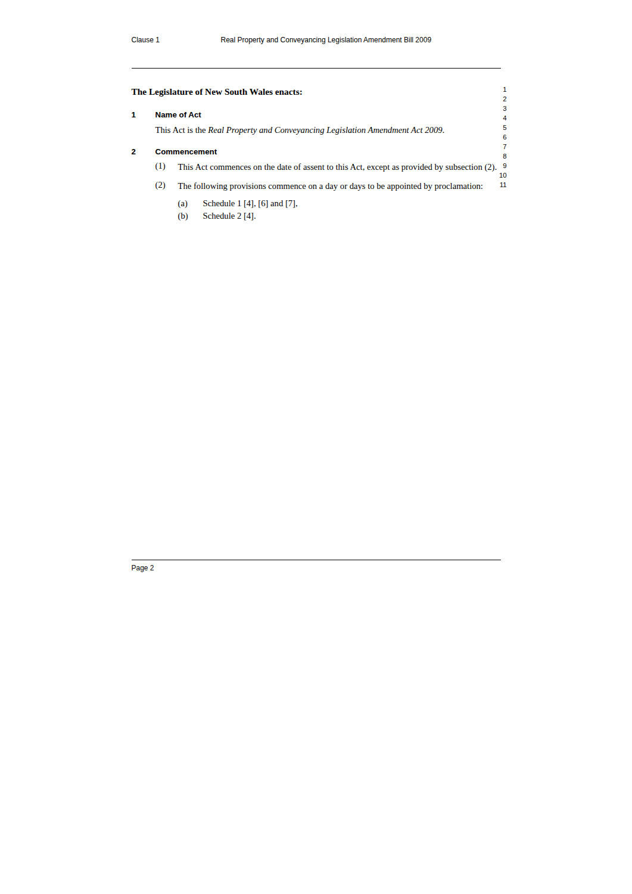Clause 1
Real Property and Conveyancing Legislation Amendment Bill 2009
1
2
3
4
5
6
7
8
9
10
11
The Legislature of New South Wales enacts:
1 Name of Act
This Act is the Real Property and Conveyancing Legislation Amendment Act 2009.
2 Commencement
(1)
This Act commences on the date of assent to this Act, except as provided by subsection (2).
(2)
The following provisions commence on a day or days to be appointed by proclamation:
(a)
Schedule 1 [4], [6] and [7],
(b)
Schedule 2 [4].
Page 2